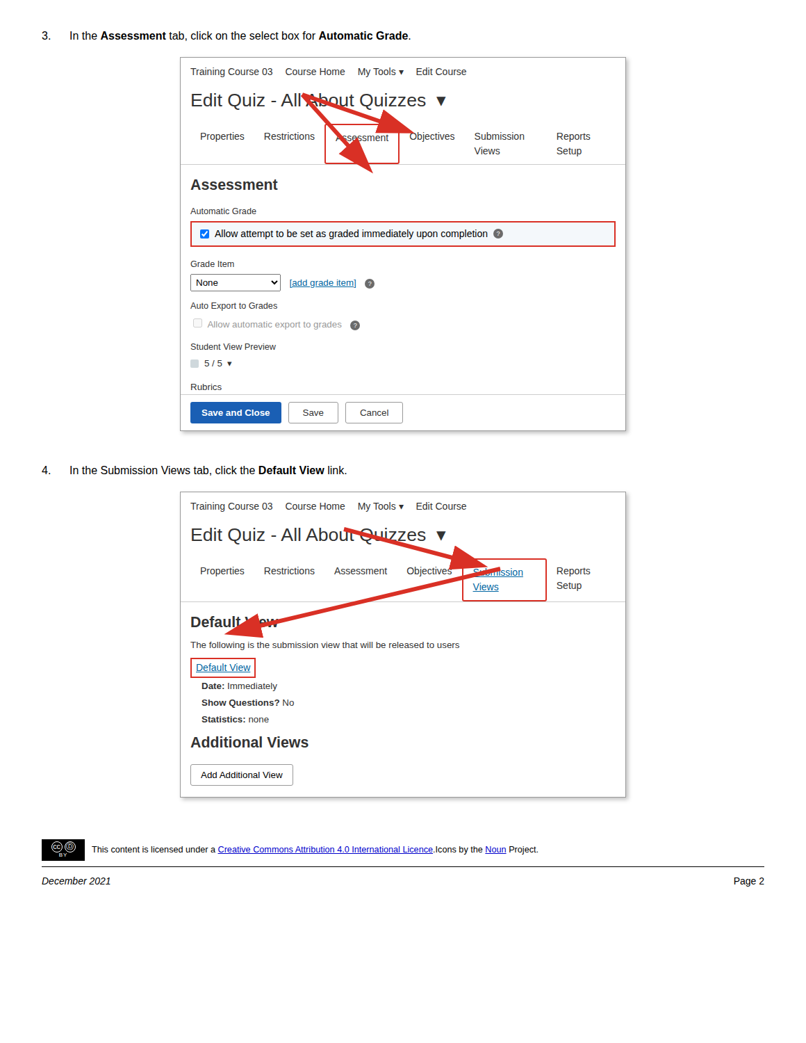3.
In the Assessment tab, click on the select box for Automatic Grade.
Training Course 03 Course Home My Tools ▾ Edit Course
Edit Quiz - All About Quizzes ▾
Properties
Restrictions
Assessment
Objectives
Submission Views
Reports Setup
Assessment
Automatic Grade
Allow attempt to be set as graded immediately upon completion ?
Grade Item
None [add grade item] ?
Auto Export to Grades
Allow automatic export to grades ?
Student View Preview
5 / 5 ▾
Rubrics
Save and Close Save Cancel
4.
In the Submission Views tab, click the Default View link.
Training Course 03 Course Home My Tools ▾ Edit Course
Edit Quiz - All About Quizzes ▾
Properties
Restrictions
Assessment
Objectives
Submission Views
Reports Setup
Default View
The following is the submission view that will be released to users
Default View
Date: Immediately
Show Questions? No
Statistics: none
Additional Views
Add Additional View
cc Ⓓ
BY
This content is licensed under a Creative Commons Attribution 4.0 International Licence.Icons by the Noun Project.
December 2021 Page 2